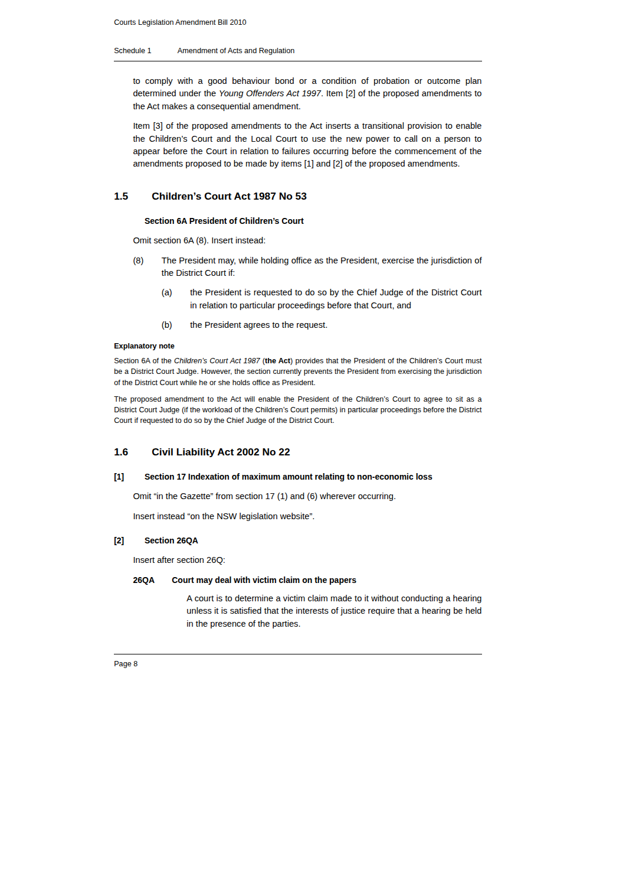Courts Legislation Amendment Bill 2010
Schedule 1 Amendment of Acts and Regulation
to comply with a good behaviour bond or a condition of probation or outcome plan determined under the Young Offenders Act 1997. Item [2] of the proposed amendments to the Act makes a consequential amendment.
Item [3] of the proposed amendments to the Act inserts a transitional provision to enable the Children’s Court and the Local Court to use the new power to call on a person to appear before the Court in relation to failures occurring before the commencement of the amendments proposed to be made by items [1] and [2] of the proposed amendments.
1.5 Children’s Court Act 1987 No 53
Section 6A President of Children’s Court
Omit section 6A (8). Insert instead:
(8) The President may, while holding office as the President, exercise the jurisdiction of the District Court if:
(a) the President is requested to do so by the Chief Judge of the District Court in relation to particular proceedings before that Court, and
(b) the President agrees to the request.
Explanatory note
Section 6A of the Children’s Court Act 1987 (the Act) provides that the President of the Children’s Court must be a District Court Judge. However, the section currently prevents the President from exercising the jurisdiction of the District Court while he or she holds office as President.
The proposed amendment to the Act will enable the President of the Children’s Court to agree to sit as a District Court Judge (if the workload of the Children’s Court permits) in particular proceedings before the District Court if requested to do so by the Chief Judge of the District Court.
1.6 Civil Liability Act 2002 No 22
[1] Section 17 Indexation of maximum amount relating to non-economic loss
Omit “in the Gazette” from section 17 (1) and (6) wherever occurring.
Insert instead “on the NSW legislation website”.
[2] Section 26QA
Insert after section 26Q:
26QA Court may deal with victim claim on the papers
A court is to determine a victim claim made to it without conducting a hearing unless it is satisfied that the interests of justice require that a hearing be held in the presence of the parties.
Page 8